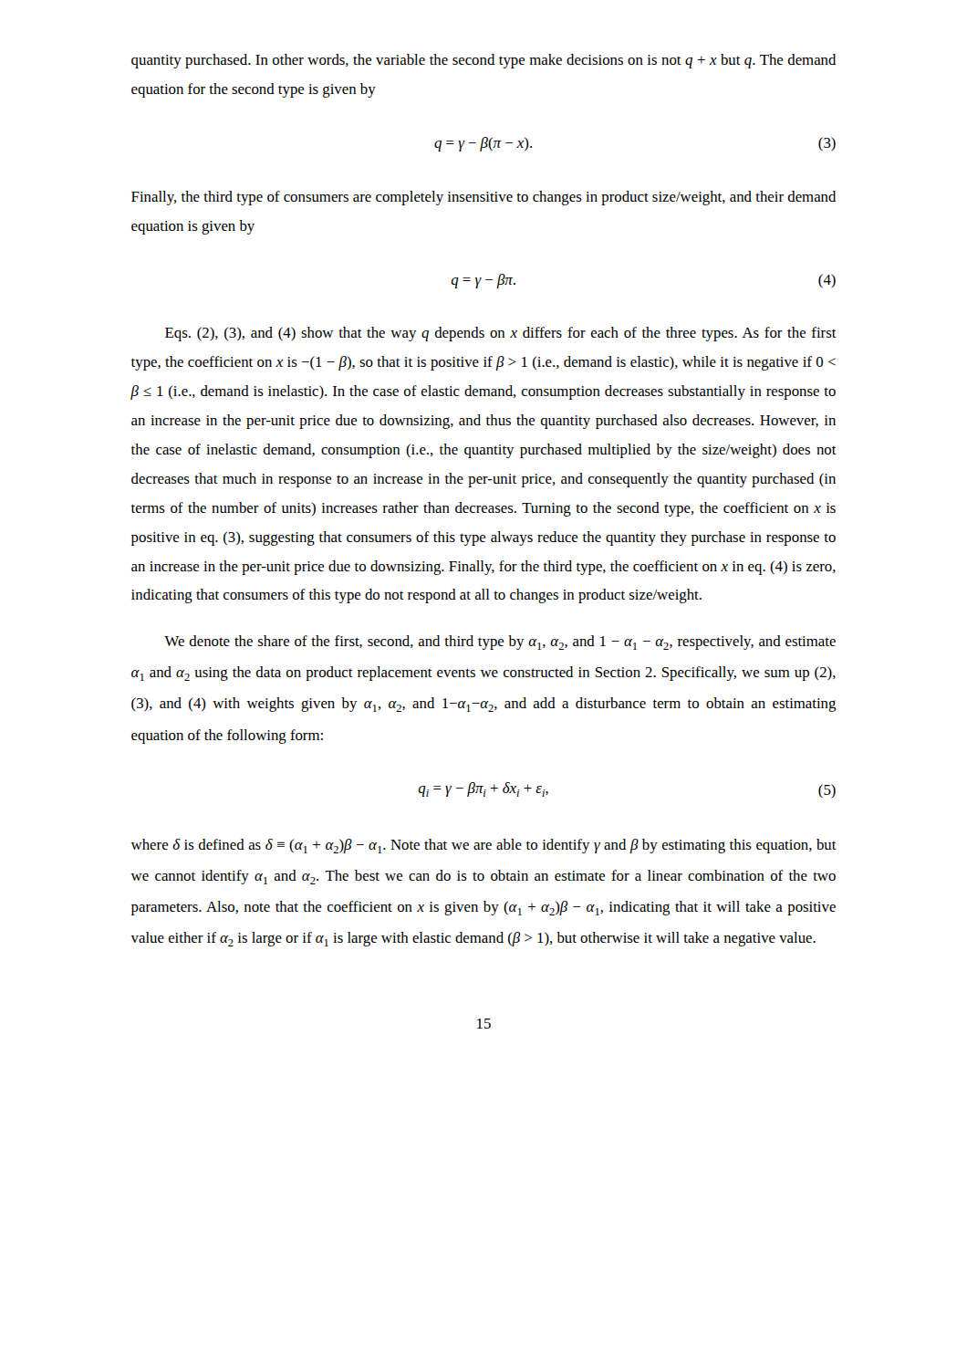quantity purchased. In other words, the variable the second type make decisions on is not q + x but q. The demand equation for the second type is given by
q = γ − β(π − x).
(3)
Finally, the third type of consumers are completely insensitive to changes in product size/weight, and their demand equation is given by
q = γ − βπ.
(4)
Eqs. (2), (3), and (4) show that the way q depends on x differs for each of the three types. As for the first type, the coefficient on x is −(1 − β), so that it is positive if β > 1 (i.e., demand is elastic), while it is negative if 0 < β ≤ 1 (i.e., demand is inelastic). In the case of elastic demand, consumption decreases substantially in response to an increase in the per-unit price due to downsizing, and thus the quantity purchased also decreases. However, in the case of inelastic demand, consumption (i.e., the quantity purchased multiplied by the size/weight) does not decreases that much in response to an increase in the per-unit price, and consequently the quantity purchased (in terms of the number of units) increases rather than decreases. Turning to the second type, the coefficient on x is positive in eq. (3), suggesting that consumers of this type always reduce the quantity they purchase in response to an increase in the per-unit price due to downsizing. Finally, for the third type, the coefficient on x in eq. (4) is zero, indicating that consumers of this type do not respond at all to changes in product size/weight.
We denote the share of the first, second, and third type by α1, α2, and 1 − α1 − α2, respectively, and estimate α1 and α2 using the data on product replacement events we constructed in Section 2. Specifically, we sum up (2), (3), and (4) with weights given by α1, α2, and 1−α1−α2, and add a disturbance term to obtain an estimating equation of the following form:
qi = γ − βπi + δxi + εi,
(5)
where δ is defined as δ ≡ (α1 + α2)β − α1. Note that we are able to identify γ and β by estimating this equation, but we cannot identify α1 and α2. The best we can do is to obtain an estimate for a linear combination of the two parameters. Also, note that the coefficient on x is given by (α1 + α2)β − α1, indicating that it will take a positive value either if α2 is large or if α1 is large with elastic demand (β > 1), but otherwise it will take a negative value.
15